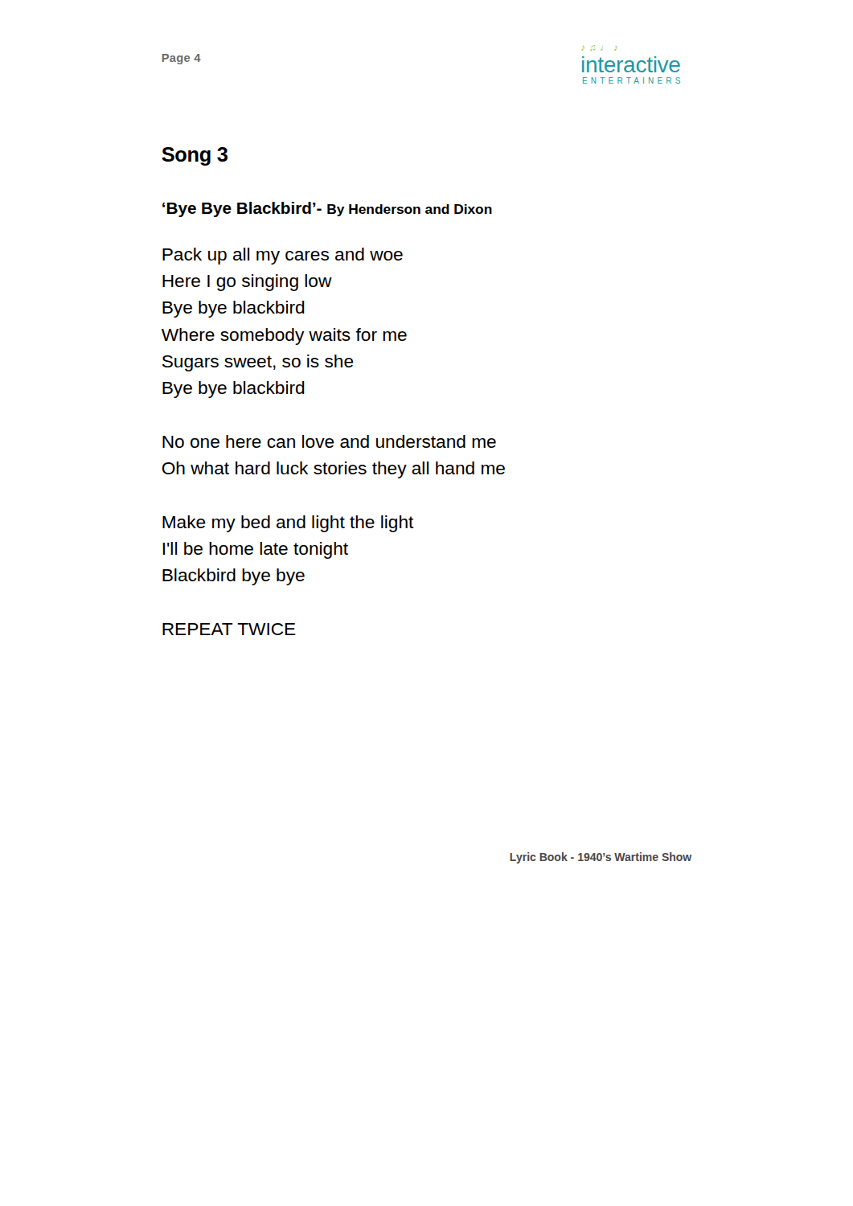Page 4
♪ ♫ ♩ ♪
interactive
ENTERTAINERS
Song 3
‘Bye Bye Blackbird’- By Henderson and Dixon
Pack up all my cares and woe
Here I go singing low
Bye bye blackbird
Where somebody waits for me
Sugars sweet, so is she
Bye bye blackbird
No one here can love and understand me
Oh what hard luck stories they all hand me
Make my bed and light the light
I'll be home late tonight
Blackbird bye bye
REPEAT TWICE
Lyric Book - 1940’s Wartime Show